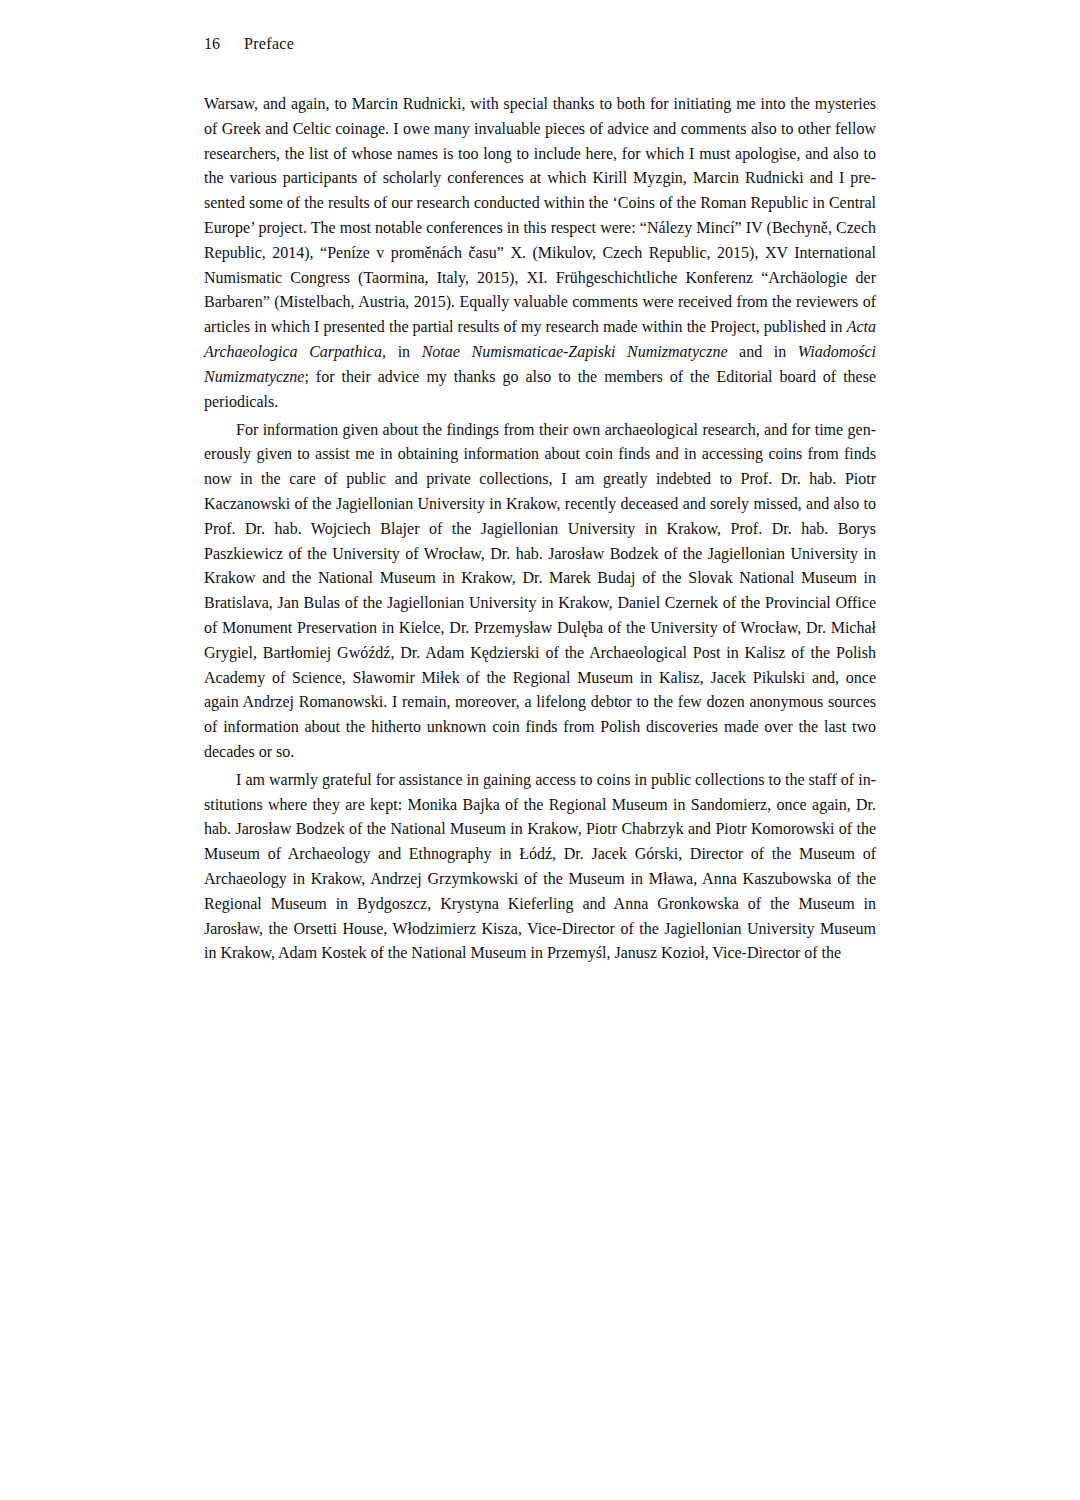16 Preface
Warsaw, and again, to Marcin Rudnicki, with special thanks to both for initiating me into the mysteries of Greek and Celtic coinage. I owe many invaluable pieces of advice and comments also to other fellow researchers, the list of whose names is too long to include here, for which I must apologise, and also to the various participants of scholarly conferences at which Kirill Myzgin, Marcin Rudnicki and I presented some of the results of our research conducted within the ‘Coins of the Roman Republic in Central Europe’ project. The most notable conferences in this respect were: “Nálezy Mincí” IV (Bechyně, Czech Republic, 2014), “Peníze v proměnách času” X. (Mikulov, Czech Republic, 2015), XV International Numismatic Congress (Taormina, Italy, 2015), XI. Frühgeschichtliche Konferenz “Archäologie der Barbaren” (Mistelbach, Austria, 2015). Equally valuable comments were received from the reviewers of articles in which I presented the partial results of my research made within the Project, published in Acta Archaeologica Carpathica, in Notae Numismaticae-Zapiski Numizmatyczne and in Wiadomości Numizmatyczne; for their advice my thanks go also to the members of the Editorial board of these periodicals.
For information given about the findings from their own archaeological research, and for time generously given to assist me in obtaining information about coin finds and in accessing coins from finds now in the care of public and private collections, I am greatly indebted to Prof. Dr. hab. Piotr Kaczanowski of the Jagiellonian University in Krakow, recently deceased and sorely missed, and also to Prof. Dr. hab. Wojciech Blajer of the Jagiellonian University in Krakow, Prof. Dr. hab. Borys Paszkiewicz of the University of Wrocław, Dr. hab. Jarosław Bodzek of the Jagiellonian University in Krakow and the National Museum in Krakow, Dr. Marek Budaj of the Slovak National Museum in Bratislava, Jan Bulas of the Jagiellonian University in Krakow, Daniel Czernek of the Provincial Office of Monument Preservation in Kielce, Dr. Przemysław Dulęba of the University of Wrocław, Dr. Michał Grygiel, Bartłomiej Gwóźdź, Dr. Adam Kędzierski of the Archaeological Post in Kalisz of the Polish Academy of Science, Sławomir Miłek of the Regional Museum in Kalisz, Jacek Pikulski and, once again Andrzej Romanowski. I remain, moreover, a lifelong debtor to the few dozen anonymous sources of information about the hitherto unknown coin finds from Polish discoveries made over the last two decades or so.
I am warmly grateful for assistance in gaining access to coins in public collections to the staff of institutions where they are kept: Monika Bajka of the Regional Museum in Sandomierz, once again, Dr. hab. Jarosław Bodzek of the National Museum in Krakow, Piotr Chabrzyk and Piotr Komorowski of the Museum of Archaeology and Ethnography in Łódź, Dr. Jacek Górski, Director of the Museum of Archaeology in Krakow, Andrzej Grzymkowski of the Museum in Mława, Anna Kaszubowska of the Regional Museum in Bydgoszcz, Krystyna Kieferling and Anna Gronkowska of the Museum in Jarosław, the Orsetti House, Włodzimierz Kisza, Vice-Director of the Jagiellonian University Museum in Krakow, Adam Kostek of the National Museum in Przemyśl, Janusz Kozioł, Vice-Director of the